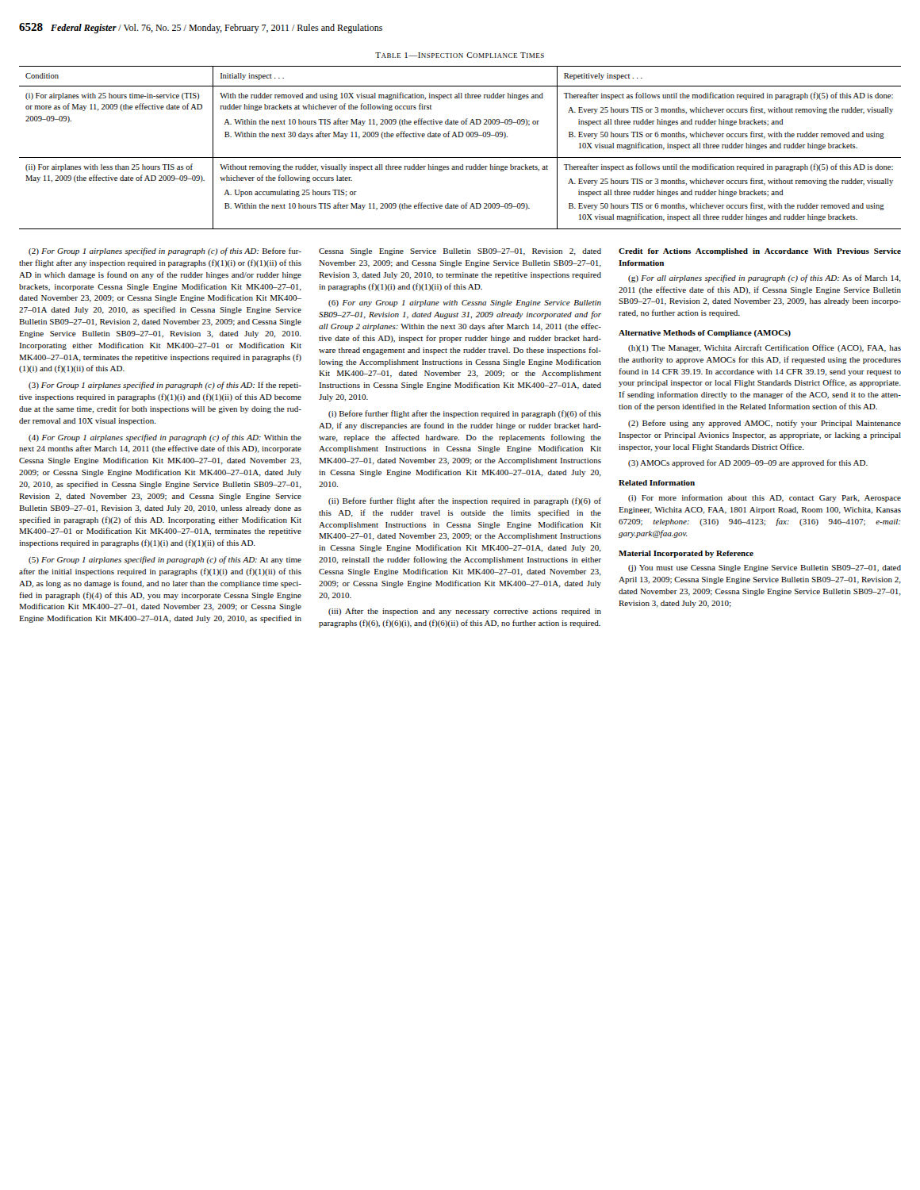6528 Federal Register / Vol. 76, No. 25 / Monday, February 7, 2011 / Rules and Regulations
T ABLE 1—I NSPECTION C OMPLIANCE T IMES
| Condition | Initially inspect . . . | Repetitively inspect . . . |
| --- | --- | --- |
| (i) For airplanes with 25 hours time-in-service (TIS) or more as of May 11, 2009 (the effective date of AD 2009–09–09). | With the rudder removed and using 10X visual magnification, inspect all three rudder hinges and rudder hinge brackets at whichever of the following occurs first Within the next 10 hours TIS after May 11, 2009 (the effective date of AD 2009–09–09); or Within the next 30 days after May 11, 2009 (the effective date of AD 009–09–09). | Thereafter inspect as follows until the modification required in paragraph (f)(5) of this AD is done: Every 25 hours TIS or 3 months, whichever occurs first, without removing the rudder, visually inspect all three rudder hinges and rudder hinge brackets; and Every 50 hours TIS or 6 months, whichever occurs first, with the rudder removed and using 10X visual magnification, inspect all three rudder hinges and rudder hinge brackets. |
| (ii) For airplanes with less than 25 hours TIS as of May 11, 2009 (the effective date of AD 2009–09–09). | Without removing the rudder, visually inspect all three rudder hinges and rudder hinge brackets, at whichever of the following occurs later. Upon accumulating 25 hours TIS; or Within the next 10 hours TIS after May 11, 2009 (the effective date of AD 2009–09–09). | Thereafter inspect as follows until the modification required in paragraph (f)(5) of this AD is done: Every 25 hours TIS or 3 months, whichever occurs first, without removing the rudder, visually inspect all three rudder hinges and rudder hinge brackets; and Every 50 hours TIS or 6 months, whichever occurs first, with the rudder removed and using 10X visual magnification, inspect all three rudder hinges and rudder hinge brackets. |
(2) For Group 1 airplanes specified in paragraph (c) of this AD: Before further flight after any inspection required in paragraphs (f)(1)(i) or (f)(1)(ii) of this AD in which damage is found on any of the rudder hinges and/or rudder hinge brackets, incorporate Cessna Single Engine Modification Kit MK400–27–01, dated November 23, 2009; or Cessna Single Engine Modification Kit MK400–27–01A dated July 20, 2010, as specified in Cessna Single Engine Service Bulletin SB09–27–01, Revision 2, dated November 23, 2009; and Cessna Single Engine Service Bulletin SB09–27–01, Revision 3, dated July 20, 2010. Incorporating either Modification Kit MK400–27–01 or Modification Kit MK400–27–01A, terminates the repetitive inspections required in paragraphs (f)(1)(i) and (f)(1)(ii) of this AD.
(3) For Group 1 airplanes specified in paragraph (c) of this AD: If the repetitive inspections required in paragraphs (f)(1)(i) and (f)(1)(ii) of this AD become due at the same time, credit for both inspections will be given by doing the rudder removal and 10X visual inspection.
(4) For Group 1 airplanes specified in paragraph (c) of this AD: Within the next 24 months after March 14, 2011 (the effective date of this AD), incorporate Cessna Single Engine Modification Kit MK400–27–01, dated November 23, 2009; or Cessna Single Engine Modification Kit MK400–27–01A, dated July 20, 2010, as specified in Cessna Single Engine Service Bulletin SB09–27–01, Revision 2, dated November 23, 2009; and Cessna Single Engine Service Bulletin SB09–27–01, Revision 3, dated July 20, 2010, unless already done as specified in paragraph (f)(2) of this AD. Incorporating either Modification Kit MK400–27–01 or Modification Kit MK400–27–01A, terminates the repetitive inspections required in paragraphs (f)(1)(i) and (f)(1)(ii) of this AD.
(5) For Group 1 airplanes specified in paragraph (c) of this AD: At any time after the initial inspections required in paragraphs (f)(1)(i) and (f)(1)(ii) of this AD, as long as no damage is found, and no later than the compliance time specified in paragraph (f)(4) of this AD, you may incorporate Cessna Single Engine Modification Kit MK400–27–01, dated November 23, 2009; or Cessna Single Engine Modification Kit MK400–27–01A, dated July 20, 2010, as specified in Cessna Single Engine Service Bulletin SB09–27–01, Revision 2, dated November 23, 2009; and Cessna Single Engine Service Bulletin SB09–27–01, Revision 3, dated July 20, 2010, to terminate the repetitive inspections required in paragraphs (f)(1)(i) and (f)(1)(ii) of this AD.
(6) For any Group 1 airplane with Cessna Single Engine Service Bulletin SB09–27–01, Revision 1, dated August 31, 2009 already incorporated and for all Group 2 airplanes: Within the next 30 days after March 14, 2011 (the effective date of this AD), inspect for proper rudder hinge and rudder bracket hardware thread engagement and inspect the rudder travel. Do these inspections following the Accomplishment Instructions in Cessna Single Engine Modification Kit MK400–27–01, dated November 23, 2009; or the Accomplishment Instructions in Cessna Single Engine Modification Kit MK400–27–01A, dated July 20, 2010.
(i) Before further flight after the inspection required in paragraph (f)(6) of this AD, if any discrepancies are found in the rudder hinge or rudder bracket hardware, replace the affected hardware. Do the replacements following the Accomplishment Instructions in Cessna Single Engine Modification Kit MK400–27–01, dated November 23, 2009; or the Accomplishment Instructions in Cessna Single Engine Modification Kit MK400–27–01A, dated July 20, 2010.
(ii) Before further flight after the inspection required in paragraph (f)(6) of this AD, if the rudder travel is outside the limits specified in the Accomplishment Instructions in Cessna Single Engine Modification Kit MK400–27–01, dated November 23, 2009; or the Accomplishment Instructions in Cessna Single Engine Modification Kit MK400–27–01A, dated July 20, 2010, reinstall the rudder following the Accomplishment Instructions in either Cessna Single Engine Modification Kit MK400–27–01, dated November 23, 2009; or Cessna Single Engine Modification Kit MK400–27–01A, dated July 20, 2010.
(iii) After the inspection and any necessary corrective actions required in paragraphs (f)(6), (f)(6)(i), and (f)(6)(ii) of this AD, no further action is required.
Credit for Actions Accomplished in Accordance With Previous Service Information
(g) For all airplanes specified in paragraph (c) of this AD: As of March 14, 2011 (the effective date of this AD), if Cessna Single Engine Service Bulletin SB09–27–01, Revision 2, dated November 23, 2009, has already been incorporated, no further action is required.
Alternative Methods of Compliance (AMOCs)
(h)(1) The Manager, Wichita Aircraft Certification Office (ACO), FAA, has the authority to approve AMOCs for this AD, if requested using the procedures found in 14 CFR 39.19. In accordance with 14 CFR 39.19, send your request to your principal inspector or local Flight Standards District Office, as appropriate. If sending information directly to the manager of the ACO, send it to the attention of the person identified in the Related Information section of this AD.
(2) Before using any approved AMOC, notify your Principal Maintenance Inspector or Principal Avionics Inspector, as appropriate, or lacking a principal inspector, your local Flight Standards District Office.
(3) AMOCs approved for AD 2009–09–09 are approved for this AD.
Related Information
(i) For more information about this AD, contact Gary Park, Aerospace Engineer, Wichita ACO, FAA, 1801 Airport Road, Room 100, Wichita, Kansas 67209; telephone: (316) 946–4123; fax: (316) 946–4107; e-mail: gary.park@faa.gov.
Material Incorporated by Reference
(j) You must use Cessna Single Engine Service Bulletin SB09–27–01, dated April 13, 2009; Cessna Single Engine Service Bulletin SB09–27–01, Revision 2, dated November 23, 2009; Cessna Single Engine Service Bulletin SB09–27–01, Revision 3, dated July 20, 2010;